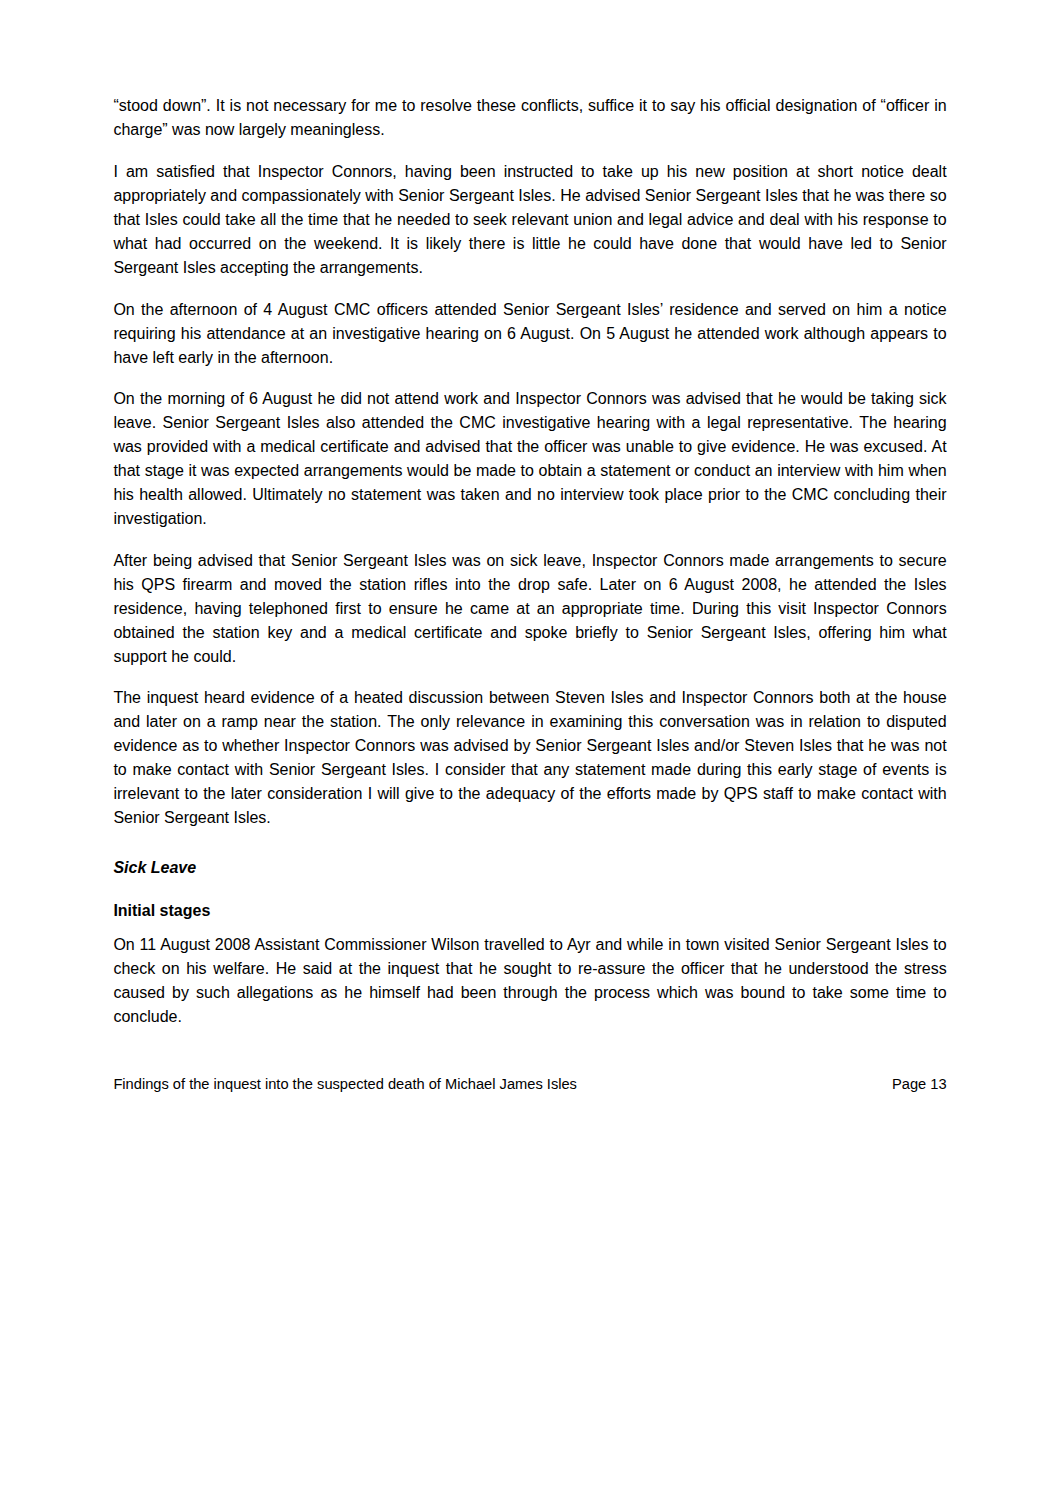“stood down”. It is not necessary for me to resolve these conflicts, suffice it to say his official designation of “officer in charge” was now largely meaningless.
I am satisfied that Inspector Connors, having been instructed to take up his new position at short notice dealt appropriately and compassionately with Senior Sergeant Isles. He advised Senior Sergeant Isles that he was there so that Isles could take all the time that he needed to seek relevant union and legal advice and deal with his response to what had occurred on the weekend. It is likely there is little he could have done that would have led to Senior Sergeant Isles accepting the arrangements.
On the afternoon of 4 August CMC officers attended Senior Sergeant Isles’ residence and served on him a notice requiring his attendance at an investigative hearing on 6 August. On 5 August he attended work although appears to have left early in the afternoon.
On the morning of 6 August he did not attend work and Inspector Connors was advised that he would be taking sick leave. Senior Sergeant Isles also attended the CMC investigative hearing with a legal representative. The hearing was provided with a medical certificate and advised that the officer was unable to give evidence. He was excused. At that stage it was expected arrangements would be made to obtain a statement or conduct an interview with him when his health allowed. Ultimately no statement was taken and no interview took place prior to the CMC concluding their investigation.
After being advised that Senior Sergeant Isles was on sick leave, Inspector Connors made arrangements to secure his QPS firearm and moved the station rifles into the drop safe. Later on 6 August 2008, he attended the Isles residence, having telephoned first to ensure he came at an appropriate time. During this visit Inspector Connors obtained the station key and a medical certificate and spoke briefly to Senior Sergeant Isles, offering him what support he could.
The inquest heard evidence of a heated discussion between Steven Isles and Inspector Connors both at the house and later on a ramp near the station. The only relevance in examining this conversation was in relation to disputed evidence as to whether Inspector Connors was advised by Senior Sergeant Isles and/or Steven Isles that he was not to make contact with Senior Sergeant Isles. I consider that any statement made during this early stage of events is irrelevant to the later consideration I will give to the adequacy of the efforts made by QPS staff to make contact with Senior Sergeant Isles.
Sick Leave
Initial stages
On 11 August 2008 Assistant Commissioner Wilson travelled to Ayr and while in town visited Senior Sergeant Isles to check on his welfare. He said at the inquest that he sought to re-assure the officer that he understood the stress caused by such allegations as he himself had been through the process which was bound to take some time to conclude.
Findings of the inquest into the suspected death of Michael James Isles Page 13